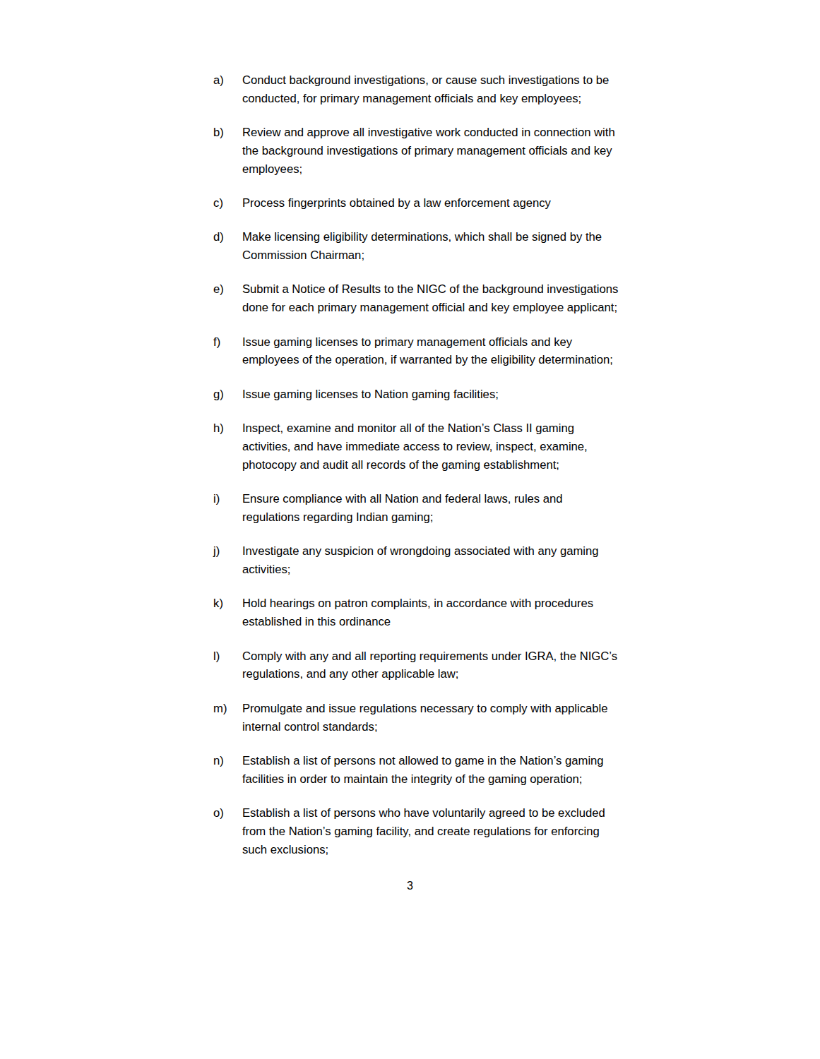a) Conduct background investigations, or cause such investigations to be conducted, for primary management officials and key employees;
b) Review and approve all investigative work conducted in connection with the background investigations of primary management officials and key employees;
c) Process fingerprints obtained by a law enforcement agency
d) Make licensing eligibility determinations, which shall be signed by the Commission Chairman;
e) Submit a Notice of Results to the NIGC of the background investigations done for each primary management official and key employee applicant;
f) Issue gaming licenses to primary management officials and key employees of the operation, if warranted by the eligibility determination;
g) Issue gaming licenses to Nation gaming facilities;
h) Inspect, examine and monitor all of the Nation’s Class II gaming activities, and have immediate access to review, inspect, examine, photocopy and audit all records of the gaming establishment;
i) Ensure compliance with all Nation and federal laws, rules and regulations regarding Indian gaming;
j) Investigate any suspicion of wrongdoing associated with any gaming activities;
k) Hold hearings on patron complaints, in accordance with procedures established in this ordinance
l) Comply with any and all reporting requirements under IGRA, the NIGC’s regulations, and any other applicable law;
m) Promulgate and issue regulations necessary to comply with applicable internal control standards;
n) Establish a list of persons not allowed to game in the Nation’s gaming facilities in order to maintain the integrity of the gaming operation;
o) Establish a list of persons who have voluntarily agreed to be excluded from the Nation’s gaming facility, and create regulations for enforcing such exclusions;
3